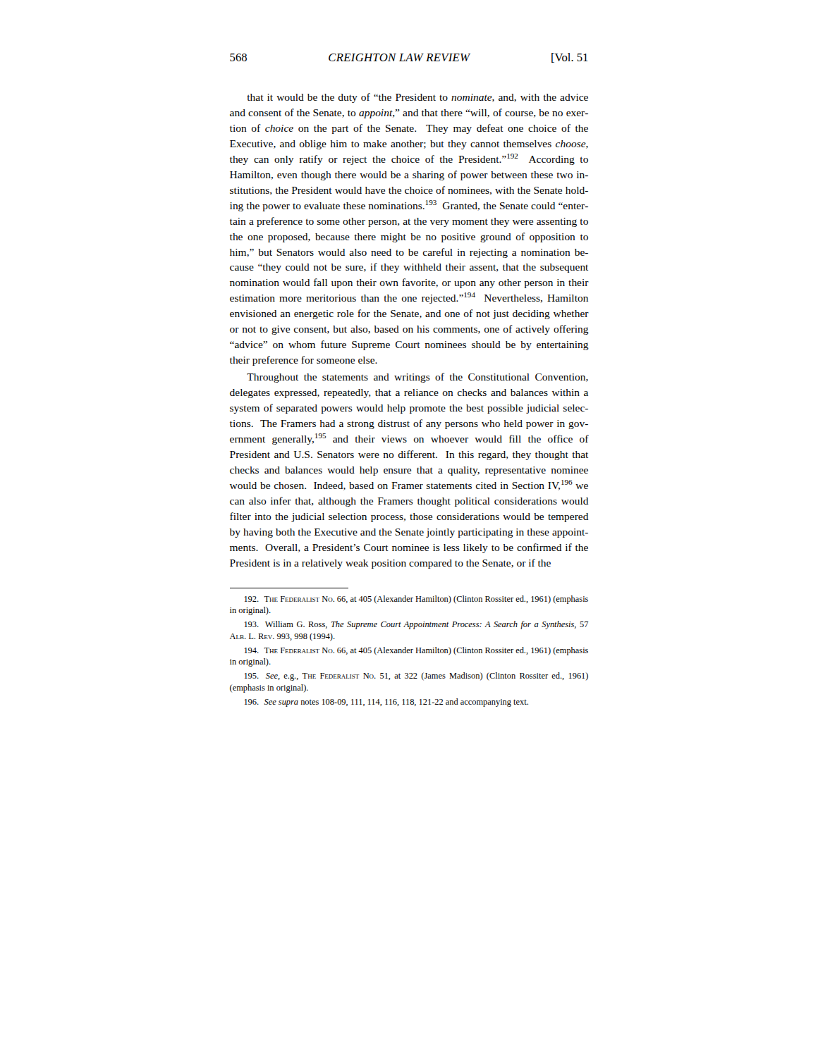568 CREIGHTON LAW REVIEW [Vol. 51
that it would be the duty of “the President to nominate, and, with the advice and consent of the Senate, to appoint,” and that there “will, of course, be no exertion of choice on the part of the Senate. They may defeat one choice of the Executive, and oblige him to make another; but they cannot themselves choose, they can only ratify or reject the choice of the President.”192 According to Hamilton, even though there would be a sharing of power between these two institutions, the President would have the choice of nominees, with the Senate holding the power to evaluate these nominations.193 Granted, the Senate could “entertain a preference to some other person, at the very moment they were assenting to the one proposed, because there might be no positive ground of opposition to him,” but Senators would also need to be careful in rejecting a nomination because “they could not be sure, if they withheld their assent, that the subsequent nomination would fall upon their own favorite, or upon any other person in their estimation more meritorious than the one rejected.”194 Nevertheless, Hamilton envisioned an energetic role for the Senate, and one of not just deciding whether or not to give consent, but also, based on his comments, one of actively offering “advice” on whom future Supreme Court nominees should be by entertaining their preference for someone else.
Throughout the statements and writings of the Constitutional Convention, delegates expressed, repeatedly, that a reliance on checks and balances within a system of separated powers would help promote the best possible judicial selections. The Framers had a strong distrust of any persons who held power in government generally,195 and their views on whoever would fill the office of President and U.S. Senators were no different. In this regard, they thought that checks and balances would help ensure that a quality, representative nominee would be chosen. Indeed, based on Framer statements cited in Section IV,196 we can also infer that, although the Framers thought political considerations would filter into the judicial selection process, those considerations would be tempered by having both the Executive and the Senate jointly participating in these appointments. Overall, a President’s Court nominee is less likely to be confirmed if the President is in a relatively weak position compared to the Senate, or if the
192. The Federalist No. 66, at 405 (Alexander Hamilton) (Clinton Rossiter ed., 1961) (emphasis in original).
193. William G. Ross, The Supreme Court Appointment Process: A Search for a Synthesis, 57 Alb. L. Rev. 993, 998 (1994).
194. The Federalist No. 66, at 405 (Alexander Hamilton) (Clinton Rossiter ed., 1961) (emphasis in original).
195. See, e.g., The Federalist No. 51, at 322 (James Madison) (Clinton Rossiter ed., 1961) (emphasis in original).
196. See supra notes 108-09, 111, 114, 116, 118, 121-22 and accompanying text.